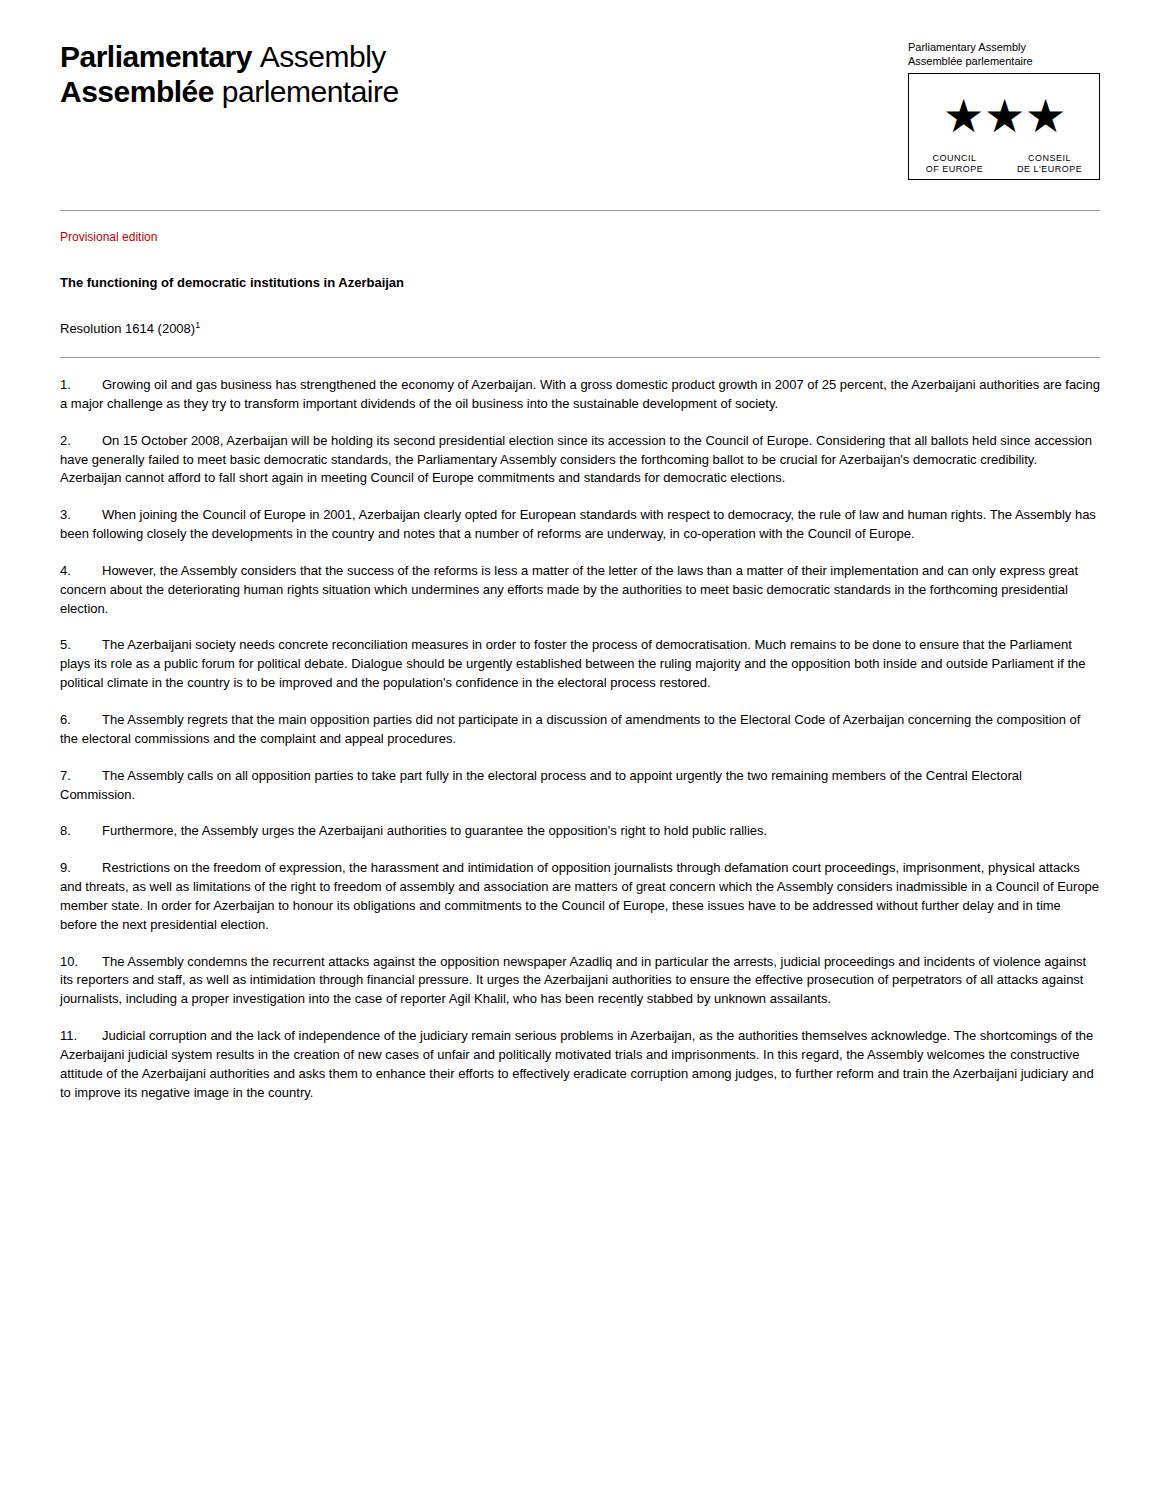Parliamentary Assembly
Assemblée parlementaire
Parliamentary Assembly
Assemblée parlementaire
★★★
COUNCIL
OF EUROPE CONSEIL
DE L'EUROPE
Provisional edition
The functioning of democratic institutions in Azerbaijan
Resolution 1614 (2008)1
1. Growing oil and gas business has strengthened the economy of Azerbaijan. With a gross domestic product growth in 2007 of 25 percent, the Azerbaijani authorities are facing a major challenge as they try to transform important dividends of the oil business into the sustainable development of society.
2. On 15 October 2008, Azerbaijan will be holding its second presidential election since its accession to the Council of Europe. Considering that all ballots held since accession have generally failed to meet basic democratic standards, the Parliamentary Assembly considers the forthcoming ballot to be crucial for Azerbaijan's democratic credibility. Azerbaijan cannot afford to fall short again in meeting Council of Europe commitments and standards for democratic elections.
3. When joining the Council of Europe in 2001, Azerbaijan clearly opted for European standards with respect to democracy, the rule of law and human rights. The Assembly has been following closely the developments in the country and notes that a number of reforms are underway, in co-operation with the Council of Europe.
4. However, the Assembly considers that the success of the reforms is less a matter of the letter of the laws than a matter of their implementation and can only express great concern about the deteriorating human rights situation which undermines any efforts made by the authorities to meet basic democratic standards in the forthcoming presidential election.
5. The Azerbaijani society needs concrete reconciliation measures in order to foster the process of democratisation. Much remains to be done to ensure that the Parliament plays its role as a public forum for political debate. Dialogue should be urgently established between the ruling majority and the opposition both inside and outside Parliament if the political climate in the country is to be improved and the population's confidence in the electoral process restored.
6. The Assembly regrets that the main opposition parties did not participate in a discussion of amendments to the Electoral Code of Azerbaijan concerning the composition of the electoral commissions and the complaint and appeal procedures.
7. The Assembly calls on all opposition parties to take part fully in the electoral process and to appoint urgently the two remaining members of the Central Electoral Commission.
8. Furthermore, the Assembly urges the Azerbaijani authorities to guarantee the opposition's right to hold public rallies.
9. Restrictions on the freedom of expression, the harassment and intimidation of opposition journalists through defamation court proceedings, imprisonment, physical attacks and threats, as well as limitations of the right to freedom of assembly and association are matters of great concern which the Assembly considers inadmissible in a Council of Europe member state. In order for Azerbaijan to honour its obligations and commitments to the Council of Europe, these issues have to be addressed without further delay and in time before the next presidential election.
10. The Assembly condemns the recurrent attacks against the opposition newspaper Azadliq and in particular the arrests, judicial proceedings and incidents of violence against its reporters and staff, as well as intimidation through financial pressure. It urges the Azerbaijani authorities to ensure the effective prosecution of perpetrators of all attacks against journalists, including a proper investigation into the case of reporter Agil Khalil, who has been recently stabbed by unknown assailants.
11. Judicial corruption and the lack of independence of the judiciary remain serious problems in Azerbaijan, as the authorities themselves acknowledge. The shortcomings of the Azerbaijani judicial system results in the creation of new cases of unfair and politically motivated trials and imprisonments. In this regard, the Assembly welcomes the constructive attitude of the Azerbaijani authorities and asks them to enhance their efforts to effectively eradicate corruption among judges, to further reform and train the Azerbaijani judiciary and to improve its negative image in the country.